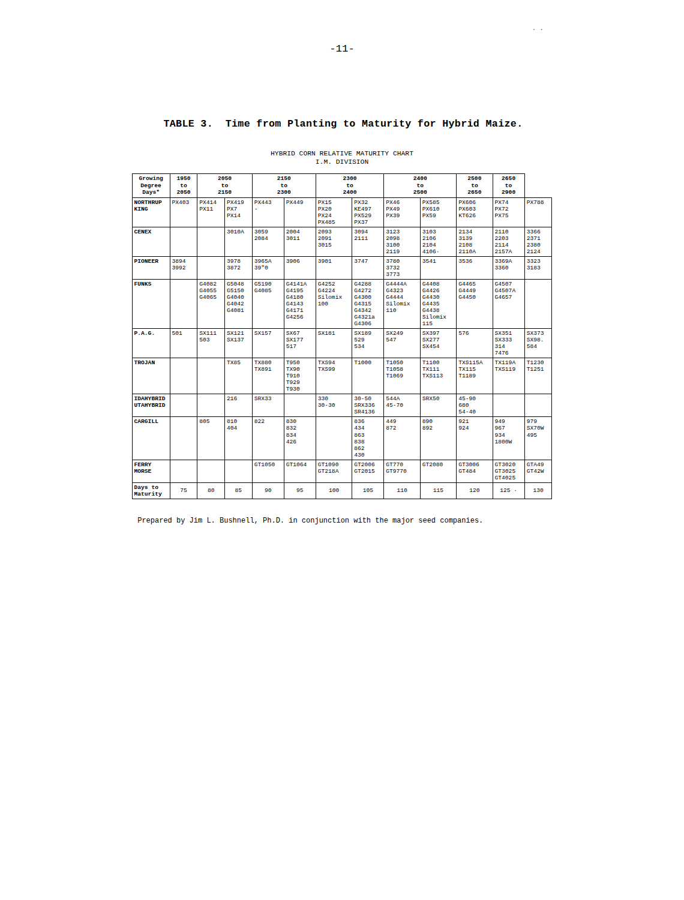· ·
-11-
TABLE 3. Time from Planting to Maturity for Hybrid Maize.
HYBRID CORN RELATIVE MATURITY CHART
I.M. DIVISION
| Growing Degree Days* | 1950 to 2050 | 2050 to 2150 | 2150 to 2300 | 2300 to 2400 | 2400 to 2500 | 2500 to 2650 | 2650 to 2900 |
| --- | --- | --- | --- | --- | --- | --- | --- |
| NORTHRUP KING | PX403 | PX414 PX11 | PX419 PX7 PX14 | PX443 - | PX449 | PX15 PX20 PX24 PX485 | PX32 KE497 PX529 PX37 | PX46 PX49 PX39 | PX585 PX610 PX59 | PX606 PX603 KT626 | PX74 PX72 PX75 | PX788 |
| CENEX | | | 3010A | 3059 2084 | 2004 3011 | 2093 2091 3015 | 3094 2111 | 3123 2098 3100 2119 | 3103 2106 2104 4106· | 2134 3139 2108 2110A | 2110 2203 2114 2157A | 3366 2371 2380 2124 |
| PIONEER | 3894 3992 | | 3978 3872 | 3965A 39″0 | 3906 | 3901 | 3747 | 3780 3732 3773 | 3541 | 3536 | 3369A 3360 | 3323 3183 |
| FUNKS | | G4082 G4055 G4065 | G5048 G5150 G4040 G4042 G4081 | G5190 G4085 | G4141A G4195 G4180 G4143 G4171 G4256 | G4252 G4224 Silomix 100 | G4288 G4272 G4300 G4315 G4342 G4321a G4306 | G4444A G4323 G4444 Silomix 110 | G4408 G4426 G4430 G4435 G4438 Silomix 115 | G4465 G4449 G4450 | G4507 G4507A G4657 | |
| P.A.G. | 501 | SX111 503 | SX121 SX137 | SX157 | SX67 SX177 517 | SX181 | SX189 529 534 | SX249 547 | SX397 SX277 SX454 | 576 | SX351 SX333 314 7476 | SX373 SX98. 584 |
| TROJAN | | | TX85 | TX880 TX891 | T950 TX90 T910 T929 T930 | TXS94 TXS99 | T1000 | T1050 T1058 T1069 | T1100 TX111 TXS113 | TXS115A TX115 T1189 | TX119A TXS119 | T1230 T1251 |
| IDAHYBRID UTAHYBRID | | | 216 | SRX33 | | 330 30-30 | 30-50 SRX336 SR4136 | 544A 45-70 | SRX50 | 45-90 680 54-40 | | |
| CARGILL | | 805 | 810 404 | 822 | 830 832 834 426 | | 836 434 863 838 862 430 | 449 872 | 890 892 | 921 924 | 949 967 934 1800W | 979 SX70W 495 |
| FERRY MORSE | | | | GT1050 | GT1064 | GT1090 GT218A | GT2006 GT2015 | GT770 GT9770 | GT2080 | GT3006 GT484 | GT3020 GT3025 GT4025 | GTA49 GT42W |
| Days to Maturity | 75 | 80 | 85 | 90 | 95 | 100 | 105 | 110 | 115 | 120 | 125 · | 130 |
Prepared by Jim L. Bushnell, Ph.D. in conjunction with the major seed companies.